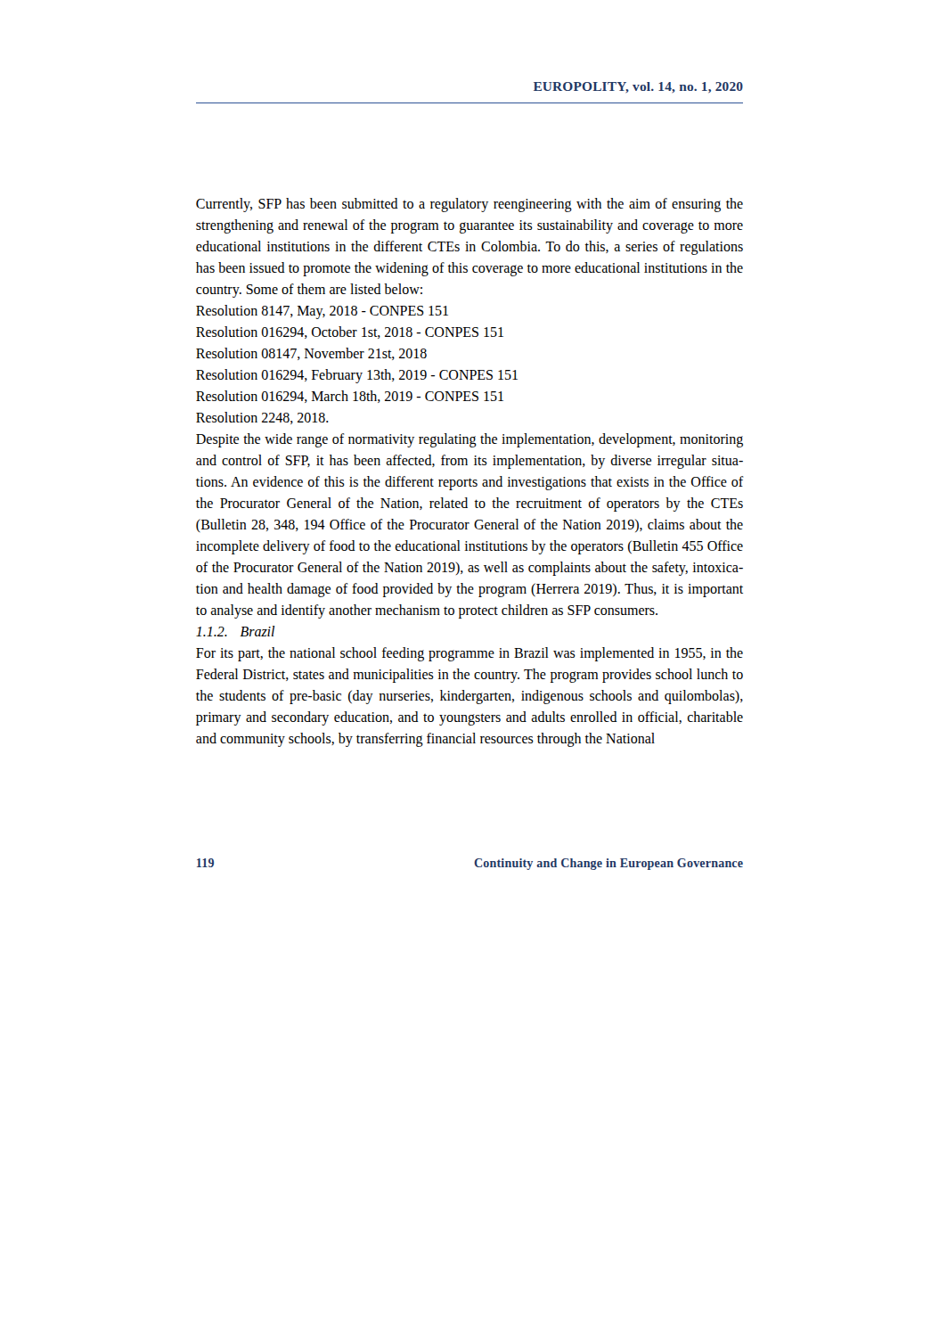EUROPOLITY, vol. 14, no. 1, 2020
Currently, SFP has been submitted to a regulatory reengineering with the aim of ensuring the strengthening and renewal of the program to guarantee its sustainability and coverage to more educational institutions in the different CTEs in Colombia. To do this, a series of regulations has been issued to promote the widening of this coverage to more educational institutions in the country. Some of them are listed below:
Resolution 8147, May, 2018 - CONPES 151
Resolution 016294, October 1st, 2018 - CONPES 151
Resolution 08147, November 21st, 2018
Resolution 016294, February 13th, 2019 - CONPES 151
Resolution 016294, March 18th, 2019 - CONPES 151
Resolution 2248, 2018.
Despite the wide range of normativity regulating the implementation, development, monitoring and control of SFP, it has been affected, from its implementation, by diverse irregular situations. An evidence of this is the different reports and investigations that exists in the Office of the Procurator General of the Nation, related to the recruitment of operators by the CTEs (Bulletin 28, 348, 194 Office of the Procurator General of the Nation 2019), claims about the incomplete delivery of food to the educational institutions by the operators (Bulletin 455 Office of the Procurator General of the Nation 2019), as well as complaints about the safety, intoxication and health damage of food provided by the program (Herrera 2019). Thus, it is important to analyse and identify another mechanism to protect children as SFP consumers.
1.1.2. Brazil
For its part, the national school feeding programme in Brazil was implemented in 1955, in the Federal District, states and municipalities in the country. The program provides school lunch to the students of pre-basic (day nurseries, kindergarten, indigenous schools and quilombolas), primary and secondary education, and to youngsters and adults enrolled in official, charitable and community schools, by transferring financial resources through the National
119 Continuity and Change in European Governance